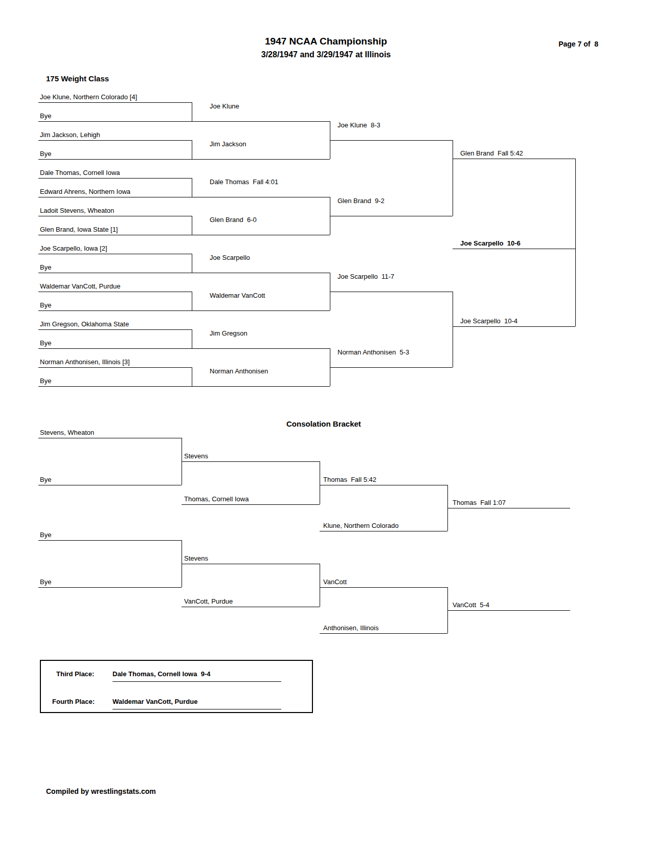1947 NCAA Championship
3/28/1947 and 3/29/1947 at Illinois
Page 7 of 8
175 Weight Class
Joe Klune, Northern Colorado [4]
Bye
Jim Jackson, Lehigh
Bye
Dale Thomas, Cornell Iowa
Edward Ahrens, Northern Iowa
Ladoit Stevens, Wheaton
Glen Brand, Iowa State [1]
Joe Scarpello, Iowa [2]
Bye
Waldemar VanCott, Purdue
Bye
Jim Gregson, Oklahoma State
Bye
Norman Anthonisen, Illinois [3]
Bye
Joe Klune
Jim Jackson
Dale Thomas Fall 4:01
Glen Brand 6-0
Joe Scarpello
Waldemar VanCott
Jim Gregson
Norman Anthonisen
Joe Klune 8-3
Glen Brand 9-2
Joe Scarpello 11-7
Norman Anthonisen 5-3
Glen Brand Fall 5:42
Joe Scarpello 10-4
Joe Scarpello 10-6
Consolation Bracket
Stevens, Wheaton
Bye
Stevens
Thomas, Cornell Iowa
Thomas Fall 5:42
Klune, Northern Colorado
Thomas Fall 1:07
Bye
Bye
Stevens
VanCott, Purdue
VanCott
Anthonisen, Illinois
VanCott 5-4
Third Place:
Dale Thomas, Cornell Iowa 9-4
Fourth Place:
Waldemar VanCott, Purdue
Compiled by wrestlingstats.com